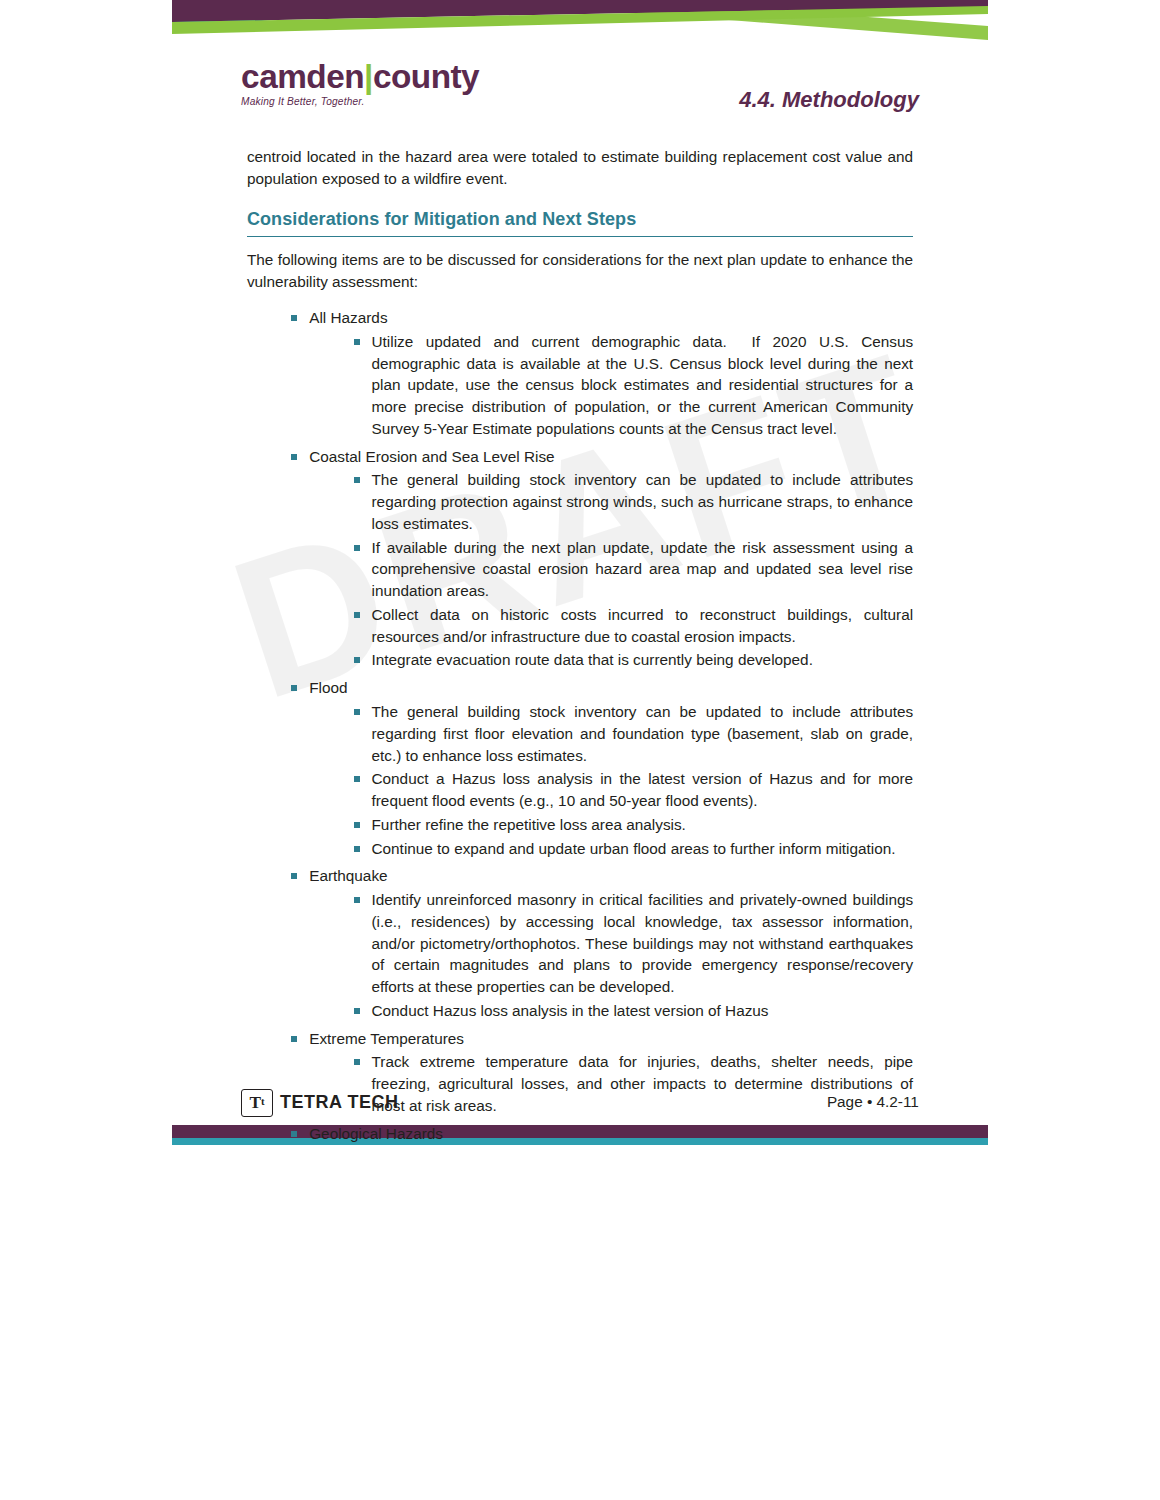camden|county
Making It Better, Together.
4.4. Methodology
DRAFT
centroid located in the hazard area were totaled to estimate building replacement cost value and population exposed to a wildfire event.
Considerations for Mitigation and Next Steps
The following items are to be discussed for considerations for the next plan update to enhance the vulnerability assessment:
All Hazards
Utilize updated and current demographic data. If 2020 U.S. Census demographic data is available at the U.S. Census block level during the next plan update, use the census block estimates and residential structures for a more precise distribution of population, or the current American Community Survey 5-Year Estimate populations counts at the Census tract level.
Coastal Erosion and Sea Level Rise
The general building stock inventory can be updated to include attributes regarding protection against strong winds, such as hurricane straps, to enhance loss estimates.
If available during the next plan update, update the risk assessment using a comprehensive coastal erosion hazard area map and updated sea level rise inundation areas.
Collect data on historic costs incurred to reconstruct buildings, cultural resources and/or infrastructure due to coastal erosion impacts.
Integrate evacuation route data that is currently being developed.
Flood
The general building stock inventory can be updated to include attributes regarding first floor elevation and foundation type (basement, slab on grade, etc.) to enhance loss estimates.
Conduct a Hazus loss analysis in the latest version of Hazus and for more frequent flood events (e.g., 10 and 50-year flood events).
Further refine the repetitive loss area analysis.
Continue to expand and update urban flood areas to further inform mitigation.
Earthquake
Identify unreinforced masonry in critical facilities and privately-owned buildings (i.e., residences) by accessing local knowledge, tax assessor information, and/or pictometry/orthophotos. These buildings may not withstand earthquakes of certain magnitudes and plans to provide emergency response/recovery efforts at these properties can be developed.
Conduct Hazus loss analysis in the latest version of Hazus
Extreme Temperatures
Track extreme temperature data for injuries, deaths, shelter needs, pipe freezing, agricultural losses, and other impacts to determine distributions of most at risk areas.
Geological Hazards
Tt
TETRA TECH
Page • 4.2-11